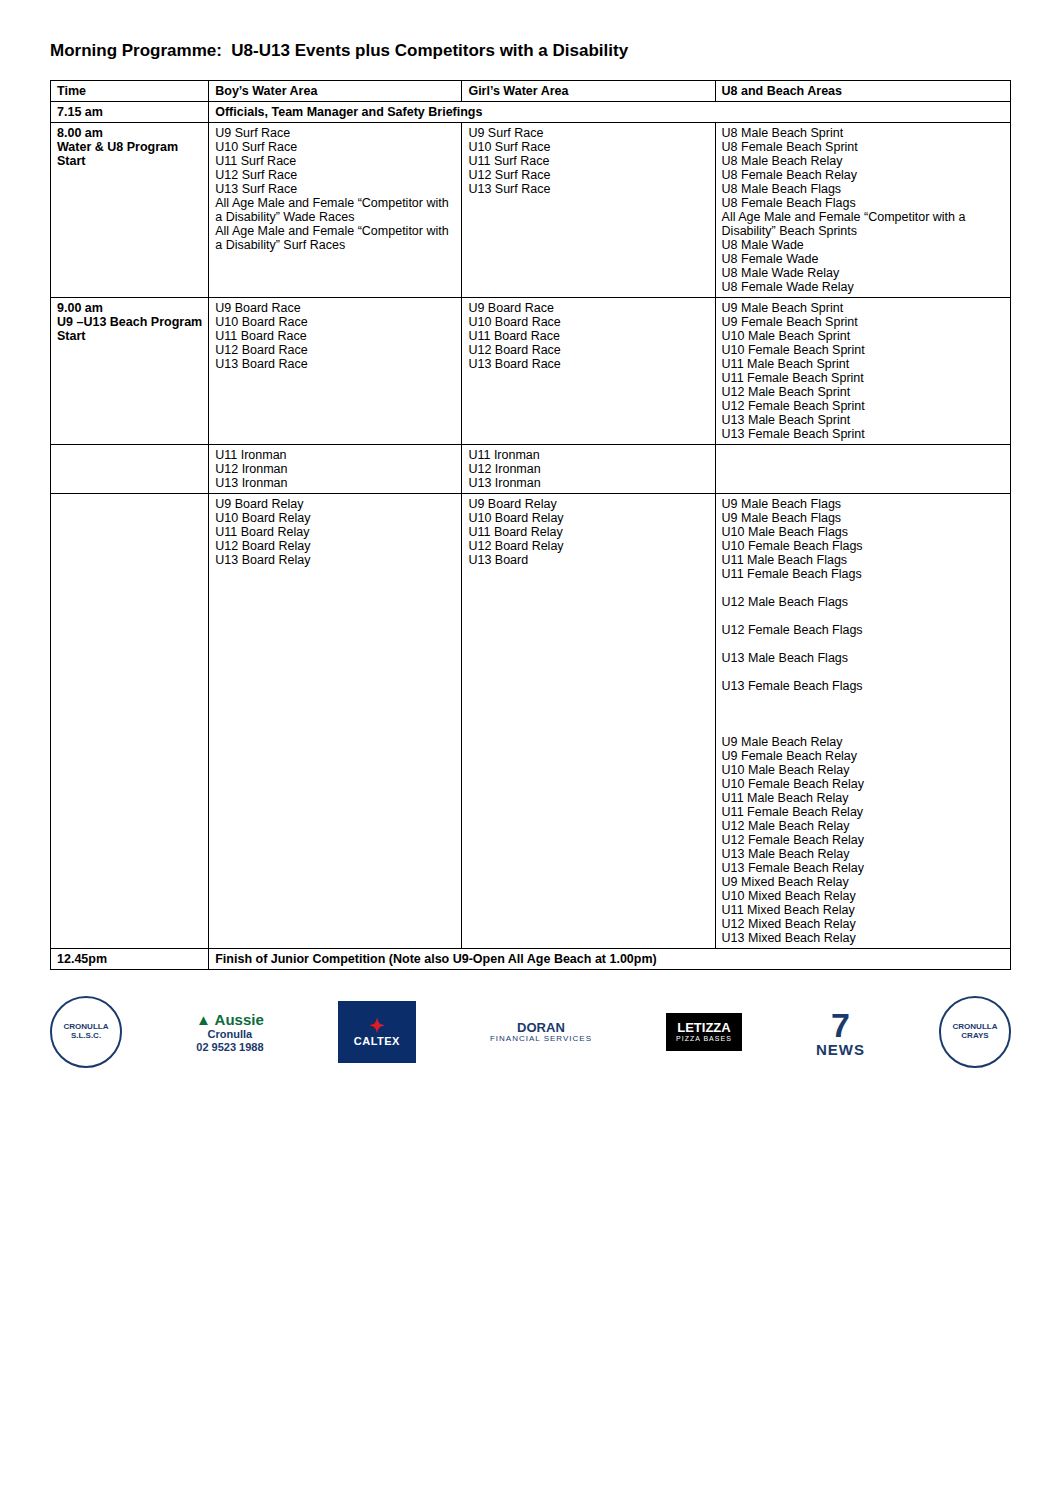Morning Programme: U8-U13 Events plus Competitors with a Disability
| Time | Boy’s Water Area | Girl’s Water Area | U8 and Beach Areas |
| --- | --- | --- | --- |
| 7.15 am | Officials, Team Manager and Safety Briefings |
| 8.00 am Water & U8 Program Start | U9 Surf Race U10 Surf Race U11 Surf Race U12 Surf Race U13 Surf Race All Age Male and Female “Competitor with a Disability” Wade Races All Age Male and Female “Competitor with a Disability” Surf Races | U9 Surf Race U10 Surf Race U11 Surf Race U12 Surf Race U13 Surf Race | U8 Male Beach Sprint U8 Female Beach Sprint U8 Male Beach Relay U8 Female Beach Relay U8 Male Beach Flags U8 Female Beach Flags All Age Male and Female “Competitor with a Disability” Beach Sprints U8 Male Wade U8 Female Wade U8 Male Wade Relay U8 Female Wade Relay |
| 9.00 am U9 –U13 Beach Program Start | U9 Board Race U10 Board Race U11 Board Race U12 Board Race U13 Board Race | U9 Board Race U10 Board Race U11 Board Race U12 Board Race U13 Board Race | U9 Male Beach Sprint U9 Female Beach Sprint U10 Male Beach Sprint U10 Female Beach Sprint U11 Male Beach Sprint U11 Female Beach Sprint U12 Male Beach Sprint U12 Female Beach Sprint U13 Male Beach Sprint U13 Female Beach Sprint |
| | U11 Ironman U12 Ironman U13 Ironman | U11 Ironman U12 Ironman U13 Ironman | |
| | U9 Board Relay U10 Board Relay U11 Board Relay U12 Board Relay U13 Board Relay | U9 Board Relay U10 Board Relay U11 Board Relay U12 Board Relay U13 Board | U9 Male Beach Flags U9 Male Beach Flags U10 Male Beach Flags U10 Female Beach Flags U11 Male Beach Flags U11 Female Beach Flags U12 Male Beach Flags U12 Female Beach Flags U13 Male Beach Flags U13 Female Beach Flags U9 Male Beach Relay U9 Female Beach Relay U10 Male Beach Relay U10 Female Beach Relay U11 Male Beach Relay U11 Female Beach Relay U12 Male Beach Relay U12 Female Beach Relay U13 Male Beach Relay U13 Female Beach Relay U9 Mixed Beach Relay U10 Mixed Beach Relay U11 Mixed Beach Relay U12 Mixed Beach Relay U13 Mixed Beach Relay |
| 12.45pm | Finish of Junior Competition (Note also U9-Open All Age Beach at 1.00pm) |
CRONULLA
S.L.S.C.
▲ Aussie Cronulla
02 9523 1988
✦ CALTEX
DORAN FINANCIAL SERVICES
LETIZZA PIZZA BASES
7 NEWS
CRONULLA
CRAYS